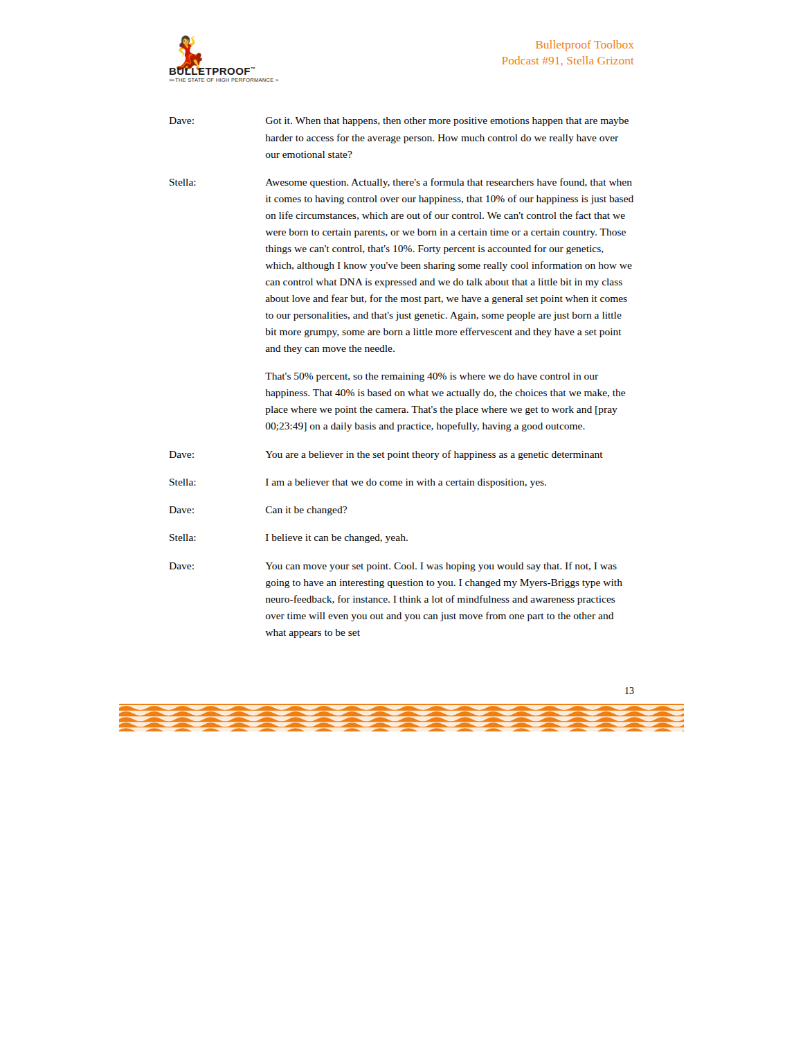💃
BULLETPROOF™
>> THE STATE OF HIGH PERFORMANCE >
Bulletproof Toolbox
Podcast #91, Stella Grizont
Dave:
Got it. When that happens, then other more positive emotions happen that are maybe harder to access for the average person. How much control do we really have over our emotional state?
Stella:
Awesome question. Actually, there's a formula that researchers have found, that when it comes to having control over our happiness, that 10% of our happiness is just based on life circumstances, which are out of our control. We can't control the fact that we were born to certain parents, or we born in a certain time or a certain country. Those things we can't control, that's 10%. Forty percent is accounted for our genetics, which, although I know you've been sharing some really cool information on how we can control what DNA is expressed and we do talk about that a little bit in my class about love and fear but, for the most part, we have a general set point when it comes to our personalities, and that's just genetic. Again, some people are just born a little bit more grumpy, some are born a little more effervescent and they have a set point and they can move the needle.
That's 50% percent, so the remaining 40% is where we do have control in our happiness. That 40% is based on what we actually do, the choices that we make, the place where we point the camera. That's the place where we get to work and [pray 00;23:49] on a daily basis and practice, hopefully, having a good outcome.
Dave:
You are a believer in the set point theory of happiness as a genetic determinant
Stella:
I am a believer that we do come in with a certain disposition, yes.
Dave:
Can it be changed?
Stella:
I believe it can be changed, yeah.
Dave:
You can move your set point. Cool. I was hoping you would say that. If not, I was going to have an interesting question to you. I changed my Myers-Briggs type with neuro-feedback, for instance. I think a lot of mindfulness and awareness practices over time will even you out and you can just move from one part to the other and what appears to be set
13